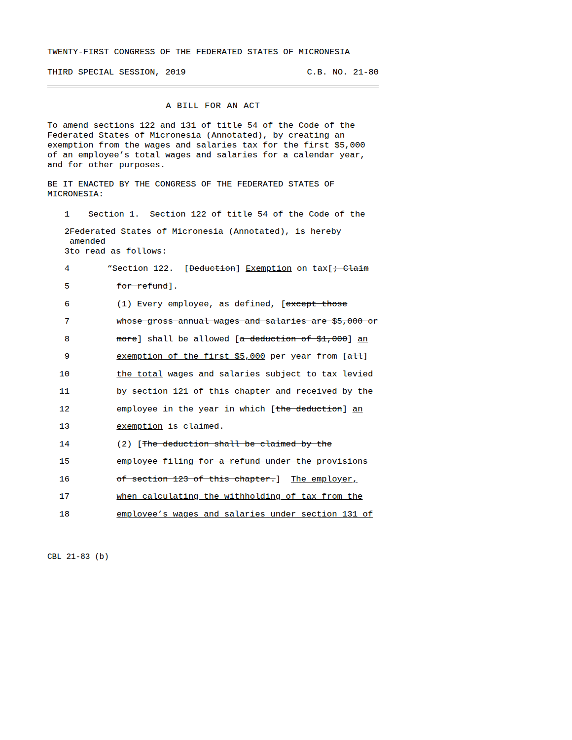TWENTY-FIRST CONGRESS OF THE FEDERATED STATES OF MICRONESIA
THIRD SPECIAL SESSION, 2019 C.B. NO. 21-80
A BILL FOR AN ACT
To amend sections 122 and 131 of title 54 of the Code of the Federated States of Micronesia (Annotated), by creating an exemption from the wages and salaries tax for the first $5,000 of an employee’s total wages and salaries for a calendar year, and for other purposes.
BE IT ENACTED BY THE CONGRESS OF THE FEDERATED STATES OF MICRONESIA:
| 1 | Section 1. Section 122 of title 54 of the Code of the |
| 2 | Federated States of Micronesia (Annotated), is hereby amended |
| 3 | to read as follows: |
| 4 | “Section 122. [ Deduction ] Exemption on tax[ ; Claim |
| 5 | for refund ]. |
| 6 | (1) Every employee, as defined, [ except those |
| 7 | whose gross annual wages and salaries are $5,000 or |
| 8 | more ] shall be allowed [ a deduction of $1,000 ] an |
| 9 | exemption of the first $5,000 per year from [ all ] |
| 10 | the total wages and salaries subject to tax levied |
| 11 | by section 121 of this chapter and received by the |
| 12 | employee in the year in which [ the deduction ] an |
| 13 | exemption is claimed. |
| 14 | (2) [ The deduction shall be claimed by the |
| 15 | employee filing for a refund under the provisions |
| 16 | of section 123 of this chapter. ] The employer, |
| 17 | when calculating the withholding of tax from the |
| 18 | employee’s wages and salaries under section 131 of |
CBL 21-83 (b)